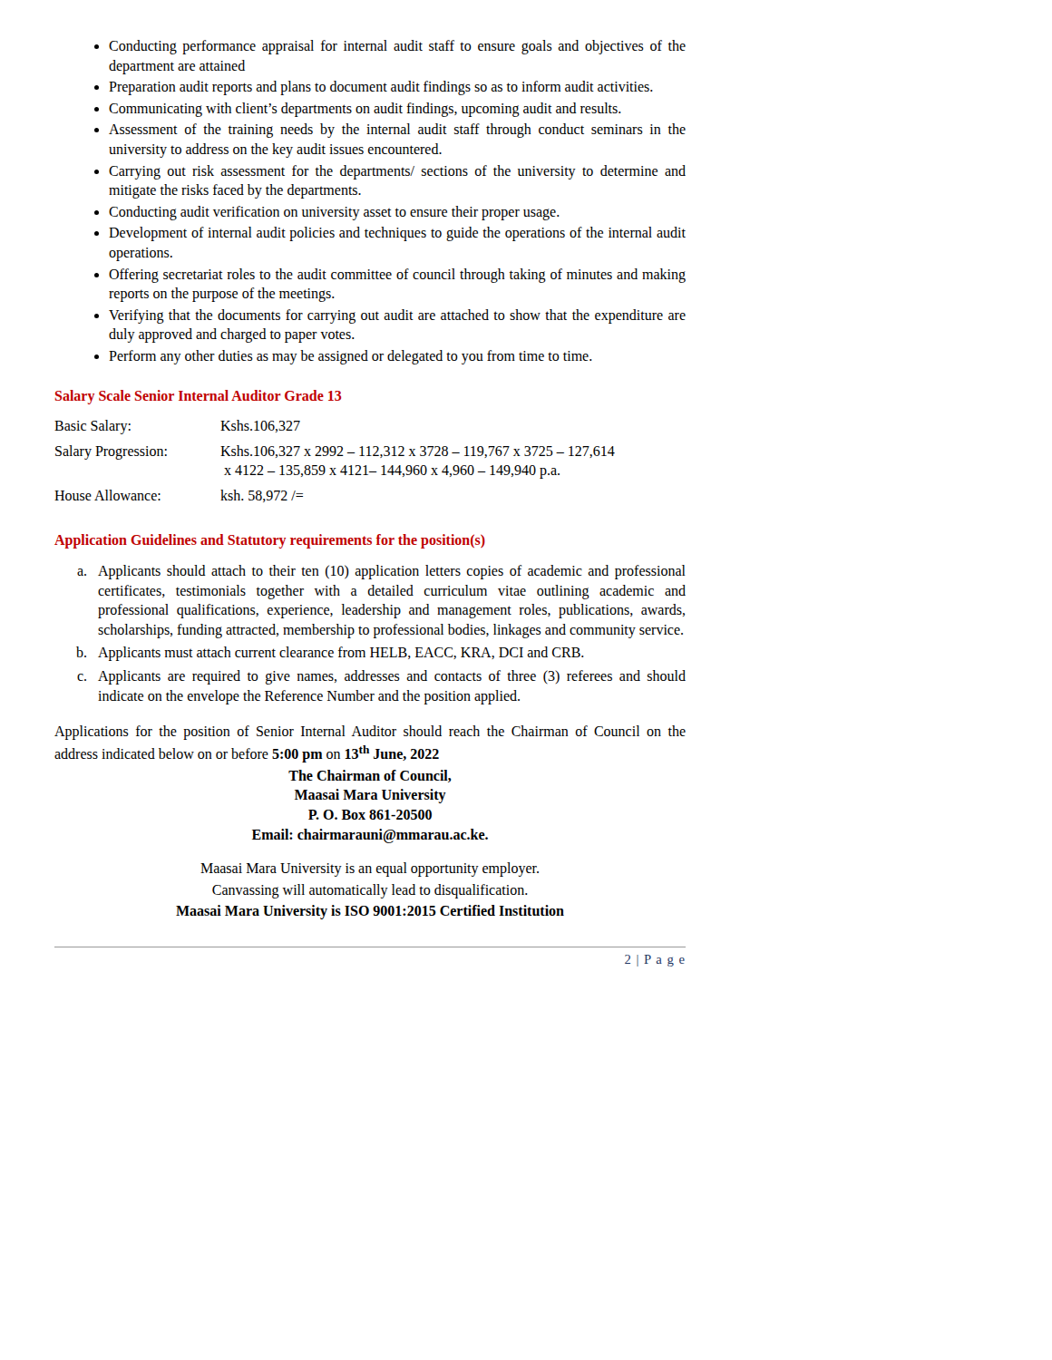Conducting performance appraisal for internal audit staff to ensure goals and objectives of the department are attained
Preparation audit reports and plans to document audit findings so as to inform audit activities.
Communicating with client’s departments on audit findings, upcoming audit and results.
Assessment of the training needs by the internal audit staff through conduct seminars in the university to address on the key audit issues encountered.
Carrying out risk assessment for the departments/ sections of the university to determine and mitigate the risks faced by the departments.
Conducting audit verification on university asset to ensure their proper usage.
Development of internal audit policies and techniques to guide the operations of the internal audit operations.
Offering secretariat roles to the audit committee of council through taking of minutes and making reports on the purpose of the meetings.
Verifying that the documents for carrying out audit are attached to show that the expenditure are duly approved and charged to paper votes.
Perform any other duties as may be assigned or delegated to you from time to time.
Salary Scale Senior Internal Auditor Grade 13
| Basic Salary: | Kshs.106,327 |
| Salary Progression: | Kshs.106,327 x 2992 – 112,312 x 3728 – 119,767 x 3725 – 127,614 x 4122 – 135,859 x 4121– 144,960 x 4,960 – 149,940 p.a. |
| House Allowance: | ksh. 58,972 /= |
Application Guidelines and Statutory requirements for the position(s)
Applicants should attach to their ten (10) application letters copies of academic and professional certificates, testimonials together with a detailed curriculum vitae outlining academic and professional qualifications, experience, leadership and management roles, publications, awards, scholarships, funding attracted, membership to professional bodies, linkages and community service.
Applicants must attach current clearance from HELB, EACC, KRA, DCI and CRB.
Applicants are required to give names, addresses and contacts of three (3) referees and should indicate on the envelope the Reference Number and the position applied.
Applications for the position of Senior Internal Auditor should reach the Chairman of Council on the address indicated below on or before 5:00 pm on 13th June, 2022
The Chairman of Council,
Maasai Mara University
P. O. Box 861-20500
Email: chairmarauni@mmarau.ac.ke.
Maasai Mara University is an equal opportunity employer.
Canvassing will automatically lead to disqualification.
Maasai Mara University is ISO 9001:2015 Certified Institution
2 | P a g e